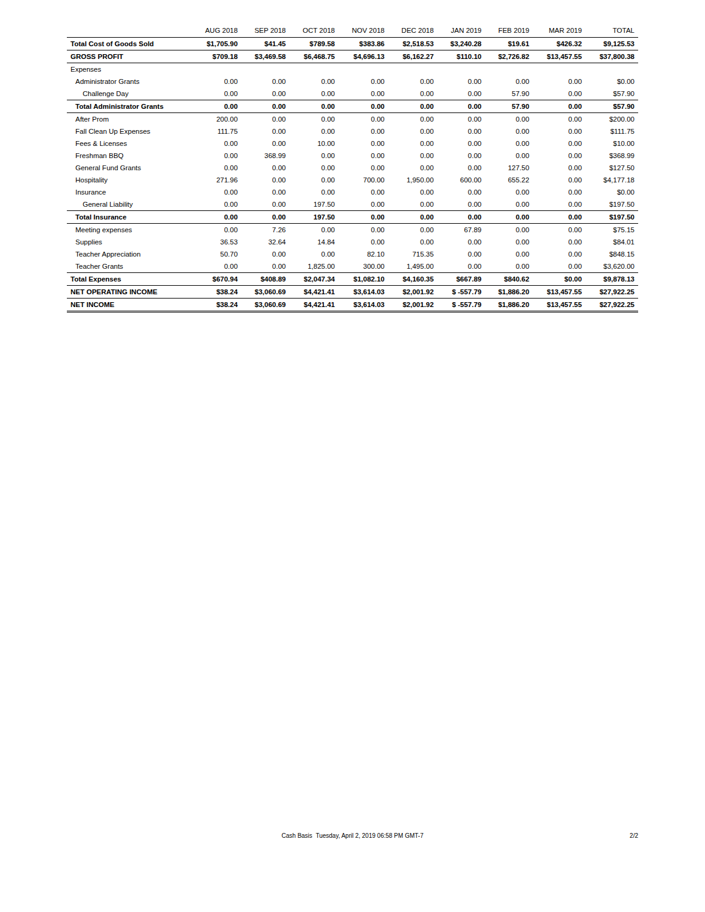| | AUG 2018 | SEP 2018 | OCT 2018 | NOV 2018 | DEC 2018 | JAN 2019 | FEB 2019 | MAR 2019 | TOTAL |
| --- | --- | --- | --- | --- | --- | --- | --- | --- | --- |
| Total Cost of Goods Sold | $1,705.90 | $41.45 | $789.58 | $383.86 | $2,518.53 | $3,240.28 | $19.61 | $426.32 | $9,125.53 |
| GROSS PROFIT | $709.18 | $3,469.58 | $6,468.75 | $4,696.13 | $6,162.27 | $110.10 | $2,726.82 | $13,457.55 | $37,800.38 |
| Expenses | | | | | | | | | |
| Administrator Grants | 0.00 | 0.00 | 0.00 | 0.00 | 0.00 | 0.00 | 0.00 | 0.00 | $0.00 |
| Challenge Day | 0.00 | 0.00 | 0.00 | 0.00 | 0.00 | 0.00 | 57.90 | 0.00 | $57.90 |
| Total Administrator Grants | 0.00 | 0.00 | 0.00 | 0.00 | 0.00 | 0.00 | 57.90 | 0.00 | $57.90 |
| After Prom | 200.00 | 0.00 | 0.00 | 0.00 | 0.00 | 0.00 | 0.00 | 0.00 | $200.00 |
| Fall Clean Up Expenses | 111.75 | 0.00 | 0.00 | 0.00 | 0.00 | 0.00 | 0.00 | 0.00 | $111.75 |
| Fees & Licenses | 0.00 | 0.00 | 10.00 | 0.00 | 0.00 | 0.00 | 0.00 | 0.00 | $10.00 |
| Freshman BBQ | 0.00 | 368.99 | 0.00 | 0.00 | 0.00 | 0.00 | 0.00 | 0.00 | $368.99 |
| General Fund Grants | 0.00 | 0.00 | 0.00 | 0.00 | 0.00 | 0.00 | 127.50 | 0.00 | $127.50 |
| Hospitality | 271.96 | 0.00 | 0.00 | 700.00 | 1,950.00 | 600.00 | 655.22 | 0.00 | $4,177.18 |
| Insurance | 0.00 | 0.00 | 0.00 | 0.00 | 0.00 | 0.00 | 0.00 | 0.00 | $0.00 |
| General Liability | 0.00 | 0.00 | 197.50 | 0.00 | 0.00 | 0.00 | 0.00 | 0.00 | $197.50 |
| Total Insurance | 0.00 | 0.00 | 197.50 | 0.00 | 0.00 | 0.00 | 0.00 | 0.00 | $197.50 |
| Meeting expenses | 0.00 | 7.26 | 0.00 | 0.00 | 0.00 | 67.89 | 0.00 | 0.00 | $75.15 |
| Supplies | 36.53 | 32.64 | 14.84 | 0.00 | 0.00 | 0.00 | 0.00 | 0.00 | $84.01 |
| Teacher Appreciation | 50.70 | 0.00 | 0.00 | 82.10 | 715.35 | 0.00 | 0.00 | 0.00 | $848.15 |
| Teacher Grants | 0.00 | 0.00 | 1,825.00 | 300.00 | 1,495.00 | 0.00 | 0.00 | 0.00 | $3,620.00 |
| Total Expenses | $670.94 | $408.89 | $2,047.34 | $1,082.10 | $4,160.35 | $667.89 | $840.62 | $0.00 | $9,878.13 |
| NET OPERATING INCOME | $38.24 | $3,060.69 | $4,421.41 | $3,614.03 | $2,001.92 | $ -557.79 | $1,886.20 | $13,457.55 | $27,922.25 |
| NET INCOME | $38.24 | $3,060.69 | $4,421.41 | $3,614.03 | $2,001.92 | $ -557.79 | $1,886.20 | $13,457.55 | $27,922.25 |
Cash Basis Tuesday, April 2, 2019 06:58 PM GMT-7 2/2